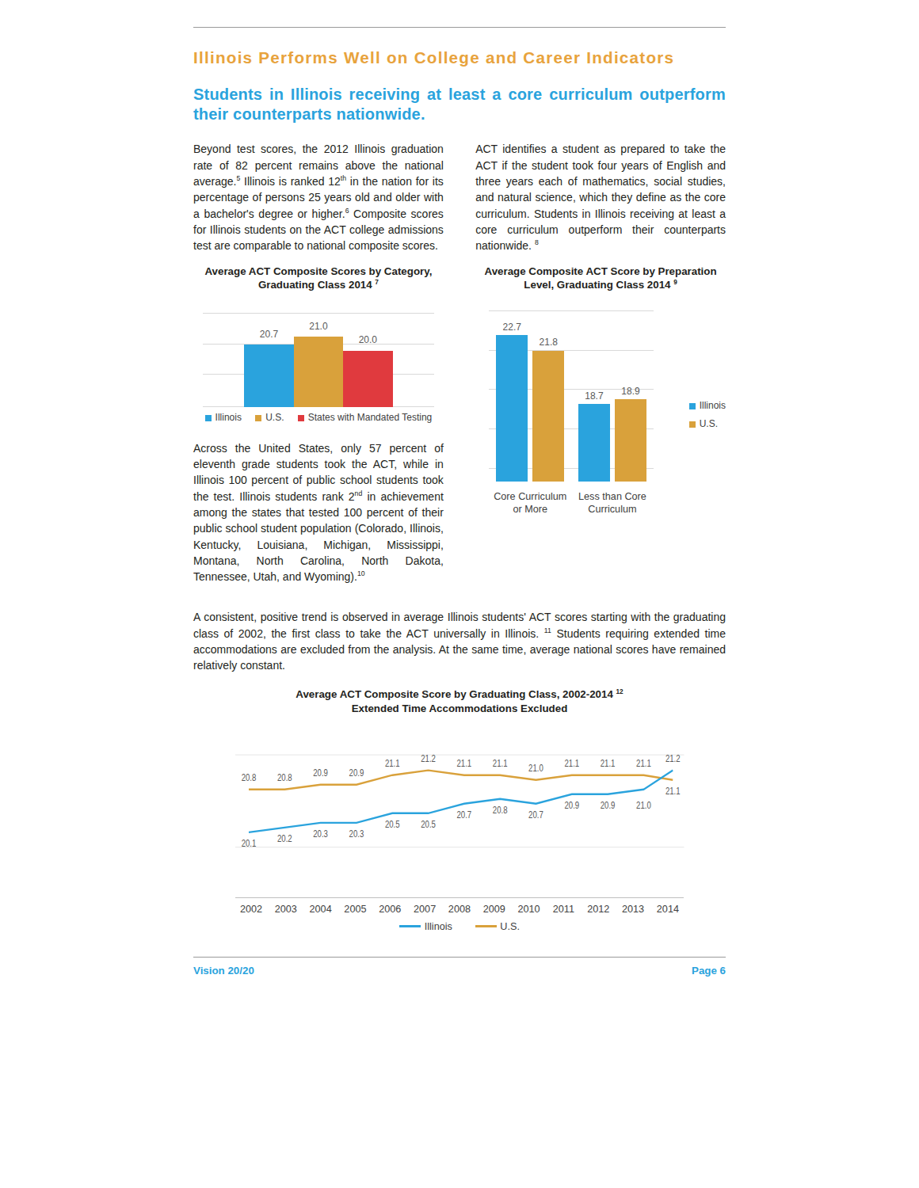Illinois Performs Well on College and Career Indicators
Students in Illinois receiving at least a core curriculum outperform their counterparts nationwide.
Beyond test scores, the 2012 Illinois graduation rate of 82 percent remains above the national average.5 Illinois is ranked 12th in the nation for its percentage of persons 25 years old and older with a bachelor's degree or higher.6 Composite scores for Illinois students on the ACT college admissions test are comparable to national composite scores.
Average ACT Composite Scores by Category,
Graduating Class 2014 7
20.7
21.0
20.0
Illinois U.S. States with Mandated Testing
Across the United States, only 57 percent of eleventh grade students took the ACT, while in Illinois 100 percent of public school students took the test. Illinois students rank 2nd in achievement among the states that tested 100 percent of their public school student population (Colorado, Illinois, Kentucky, Louisiana, Michigan, Mississippi, Montana, North Carolina, North Dakota, Tennessee, Utah, and Wyoming).10
ACT identifies a student as prepared to take the ACT if the student took four years of English and three years each of mathematics, social studies, and natural science, which they define as the core curriculum. Students in Illinois receiving at least a core curriculum outperform their counterparts nationwide. 8
Average Composite ACT Score by Preparation
Level, Graduating Class 2014 9
22.7
21.8
18.7
18.9
Core Curriculum or More
Less than Core Curriculum
Illinois
U.S.
A consistent, positive trend is observed in average Illinois students' ACT scores starting with the graduating class of 2002, the first class to take the ACT universally in Illinois. 11 Students requiring extended time accommodations are excluded from the analysis. At the same time, average national scores have remained relatively constant.
Average ACT Composite Score by Graduating Class, 2002-2014 12
Extended Time Accommodations Excluded
20.8 20.8 20.9 20.9 21.1 21.2 21.1 21.1 21.0 21.1 21.1 21.1 21.2 20.1 20.2 20.3 20.3 20.5 20.5 20.7 20.8 20.7 20.9 20.9 21.0 21.1
2002200320042005200620072008200920102011201220132014
Illinois U.S.
Vision 20/20
Page 6